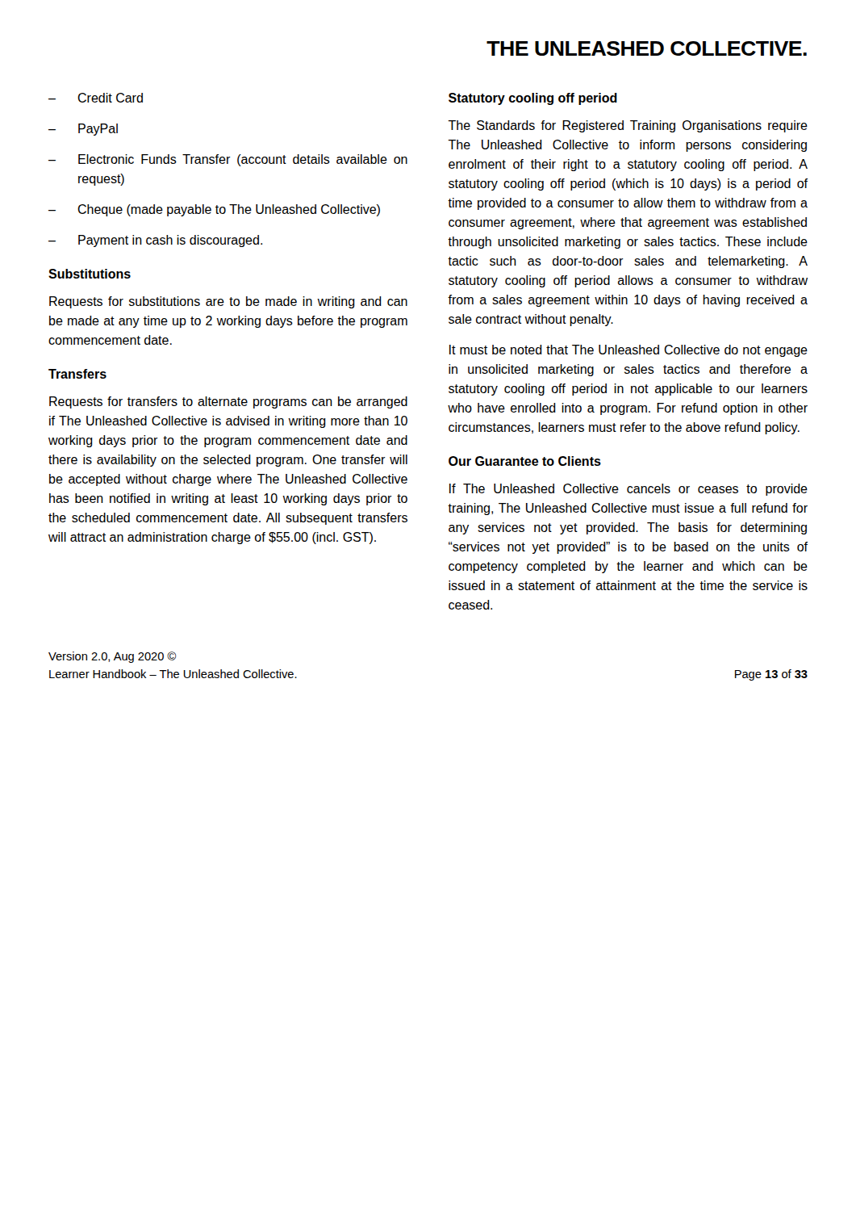THE UNLEASHED COLLECTIVE.
Credit Card
PayPal
Electronic Funds Transfer (account details available on request)
Cheque (made payable to The Unleashed Collective)
Payment in cash is discouraged.
Substitutions
Requests for substitutions are to be made in writing and can be made at any time up to 2 working days before the program commencement date.
Transfers
Requests for transfers to alternate programs can be arranged if The Unleashed Collective is advised in writing more than 10 working days prior to the program commencement date and there is availability on the selected program. One transfer will be accepted without charge where The Unleashed Collective has been notified in writing at least 10 working days prior to the scheduled commencement date. All subsequent transfers will attract an administration charge of $55.00 (incl. GST).
Statutory cooling off period
The Standards for Registered Training Organisations require The Unleashed Collective to inform persons considering enrolment of their right to a statutory cooling off period. A statutory cooling off period (which is 10 days) is a period of time provided to a consumer to allow them to withdraw from a consumer agreement, where that agreement was established through unsolicited marketing or sales tactics. These include tactic such as door-to-door sales and telemarketing. A statutory cooling off period allows a consumer to withdraw from a sales agreement within 10 days of having received a sale contract without penalty.
It must be noted that The Unleashed Collective do not engage in unsolicited marketing or sales tactics and therefore a statutory cooling off period in not applicable to our learners who have enrolled into a program. For refund option in other circumstances, learners must refer to the above refund policy.
Our Guarantee to Clients
If The Unleashed Collective cancels or ceases to provide training, The Unleashed Collective must issue a full refund for any services not yet provided. The basis for determining “services not yet provided” is to be based on the units of competency completed by the learner and which can be issued in a statement of attainment at the time the service is ceased.
Version 2.0, Aug 2020 ©
Learner Handbook – The Unleashed Collective.
Page 13 of 33